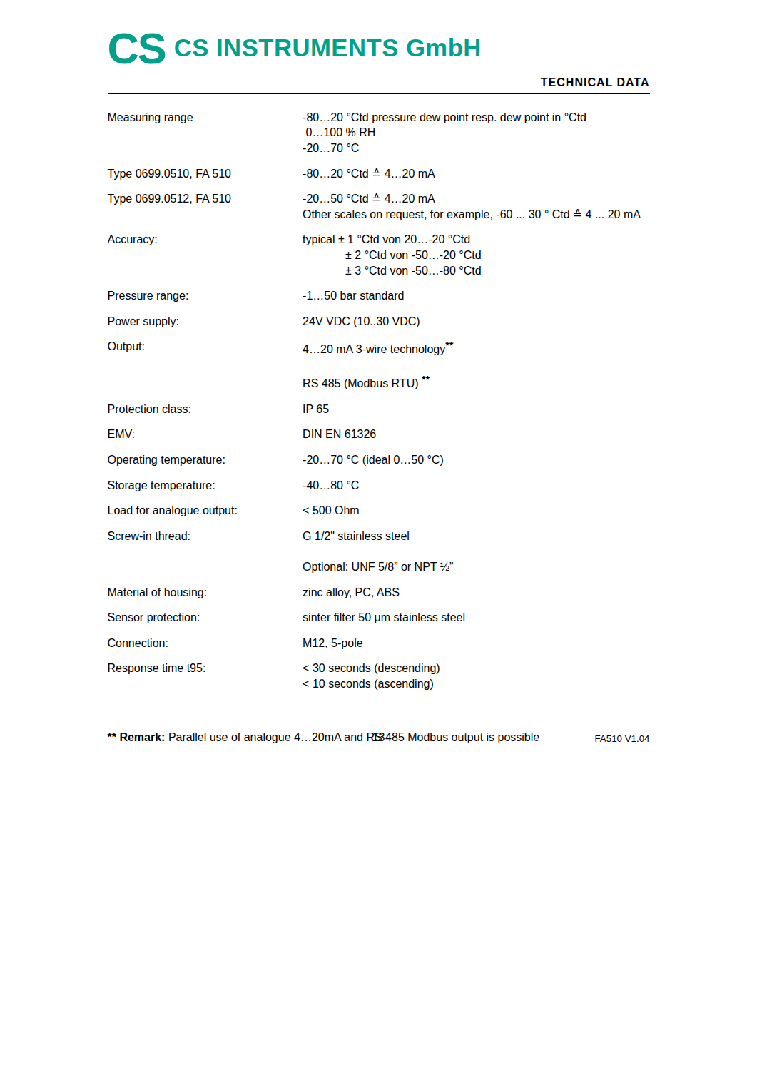CS CS INSTRUMENTS GmbH
TECHNICAL DATA
| Measuring range | -80…20 °Ctd pressure dew point resp. dew point in °Ctd 0…100 % RH -20…70 °C |
| Type 0699.0510, FA 510 | -80…20 °Ctd ≙ 4…20 mA |
| Type 0699.0512, FA 510 | -20…50 °Ctd ≙ 4…20 mA Other scales on request, for example, -60 ... 30 ° Ctd ≙ 4 ... 20 mA |
| Accuracy: | typical ± 1 °Ctd von 20…-20 °Ctd ± 2 °Ctd von -50…-20 °Ctd ± 3 °Ctd von -50…-80 °Ctd |
| Pressure range: | -1…50 bar standard |
| Power supply: | 24V VDC (10..30 VDC) |
| Output: | 4…20 mA 3-wire technology ** RS 485 (Modbus RTU) ** |
| Protection class: | IP 65 |
| EMV: | DIN EN 61326 |
| Operating temperature: | -20…70 °C (ideal 0…50 °C) |
| Storage temperature: | -40…80 °C |
| Load for analogue output: | < 500 Ohm |
| Screw-in thread: | G 1/2" stainless steel Optional: UNF 5/8” or NPT ½” |
| Material of housing: | zinc alloy, PC, ABS |
| Sensor protection: | sinter filter 50 μm stainless steel |
| Connection: | M12, 5-pole |
| Response time t95: | < 30 seconds (descending) < 10 seconds (ascending) |
** Remark: Parallel use of analogue 4…20mA and RS 485 Modbus output is possible
13 FA510 V1.04